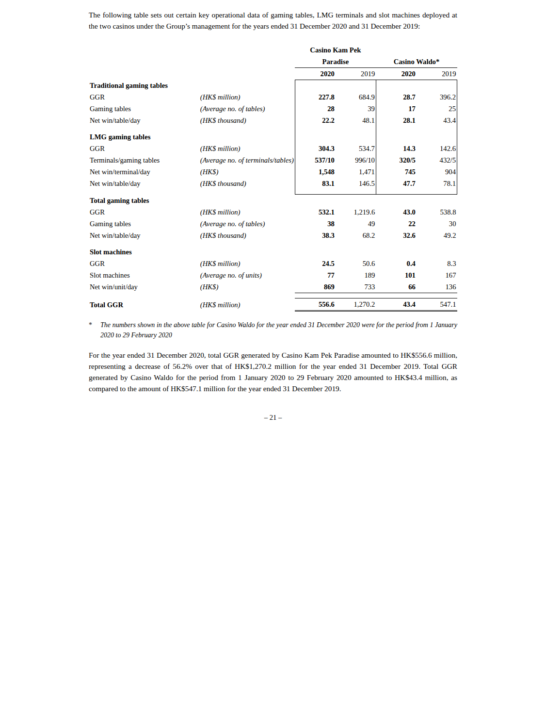The following table sets out certain key operational data of gaming tables, LMG terminals and slot machines deployed at the two casinos under the Group’s management for the years ended 31 December 2020 and 31 December 2019:
| | | Casino Kam Pek | | |
| --- | --- | --- | --- | --- |
| | | Paradise | Casino Waldo* |
| | | 2020 | 2019 | 2020 | 2019 |
| Traditional gaming tables | | | | |
| GGR | (HK$ million) | 227.8 | 684.9 | 28.7 | 396.2 |
| Gaming tables | (Average no. of tables) | 28 | 39 | 17 | 25 |
| Net win/table/day | (HK$ thousand) | 22.2 | 48.1 | 28.1 | 43.4 |
| LMG gaming tables | | | | |
| GGR | (HK$ million) | 304.3 | 534.7 | 14.3 | 142.6 |
| Terminals/gaming tables | (Average no. of terminals/tables) | 537/10 | 996/10 | 320/5 | 432/5 |
| Net win/terminal/day | (HK$) | 1,548 | 1,471 | 745 | 904 |
| Net win/table/day | (HK$ thousand) | 83.1 | 146.5 | 47.7 | 78.1 |
| Total gaming tables | | | | |
| GGR | (HK$ million) | 532.1 | 1,219.6 | 43.0 | 538.8 |
| Gaming tables | (Average no. of tables) | 38 | 49 | 22 | 30 |
| Net win/table/day | (HK$ thousand) | 38.3 | 68.2 | 32.6 | 49.2 |
| Slot machines | | | | |
| GGR | (HK$ million) | 24.5 | 50.6 | 0.4 | 8.3 |
| Slot machines | (Average no. of units) | 77 | 189 | 101 | 167 |
| Net win/unit/day | (HK$) | 869 | 733 | 66 | 136 |
| Total GGR | (HK$ million) | 556.6 | 1,270.2 | 43.4 | 547.1 |
* The numbers shown in the above table for Casino Waldo for the year ended 31 December 2020 were for the period from 1 January 2020 to 29 February 2020
For the year ended 31 December 2020, total GGR generated by Casino Kam Pek Paradise amounted to HK$556.6 million, representing a decrease of 56.2% over that of HK$1,270.2 million for the year ended 31 December 2019. Total GGR generated by Casino Waldo for the period from 1 January 2020 to 29 February 2020 amounted to HK$43.4 million, as compared to the amount of HK$547.1 million for the year ended 31 December 2019.
– 21 –